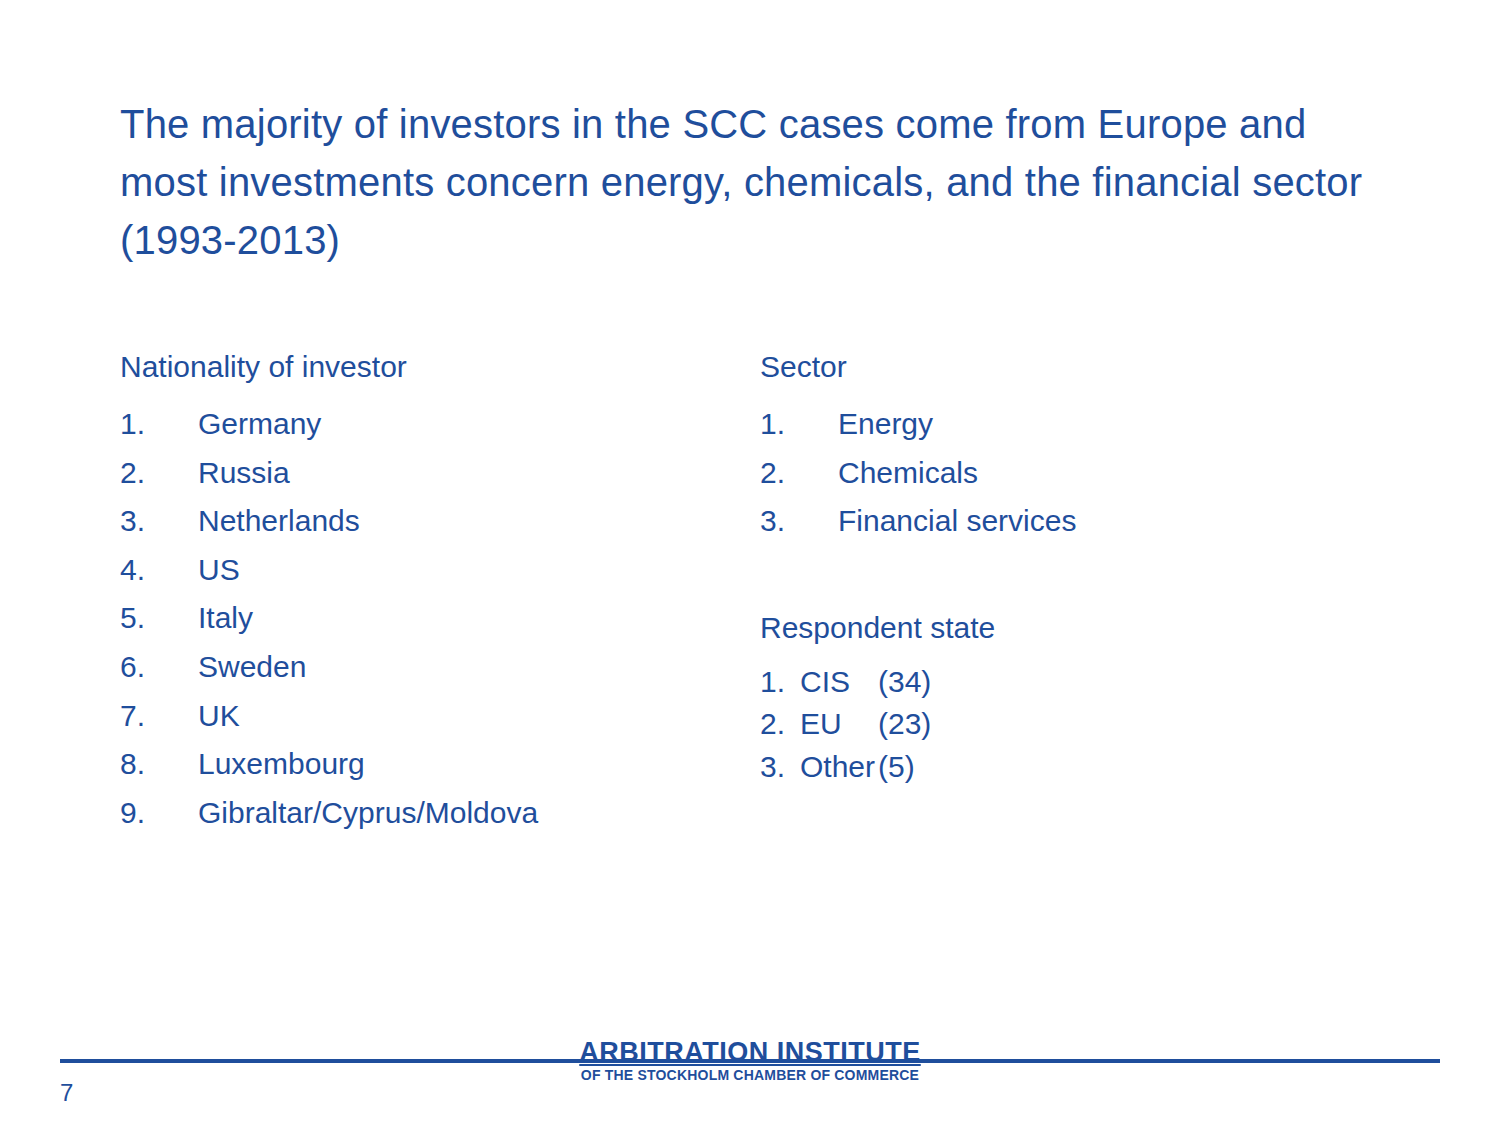The majority of investors in the SCC cases come from Europe and most investments concern energy, chemicals, and the financial sector (1993-2013)
Nationality of investor
Germany
Russia
Netherlands
US
Italy
Sweden
UK
Luxembourg
Gibraltar/Cyprus/Moldova
Sector
Energy
Chemicals
Financial services
Respondent state
CIS(34)
EU(23)
Other(5)
ARBITRATION INSTITUTE
OF THE STOCKHOLM CHAMBER OF COMMERCE
7